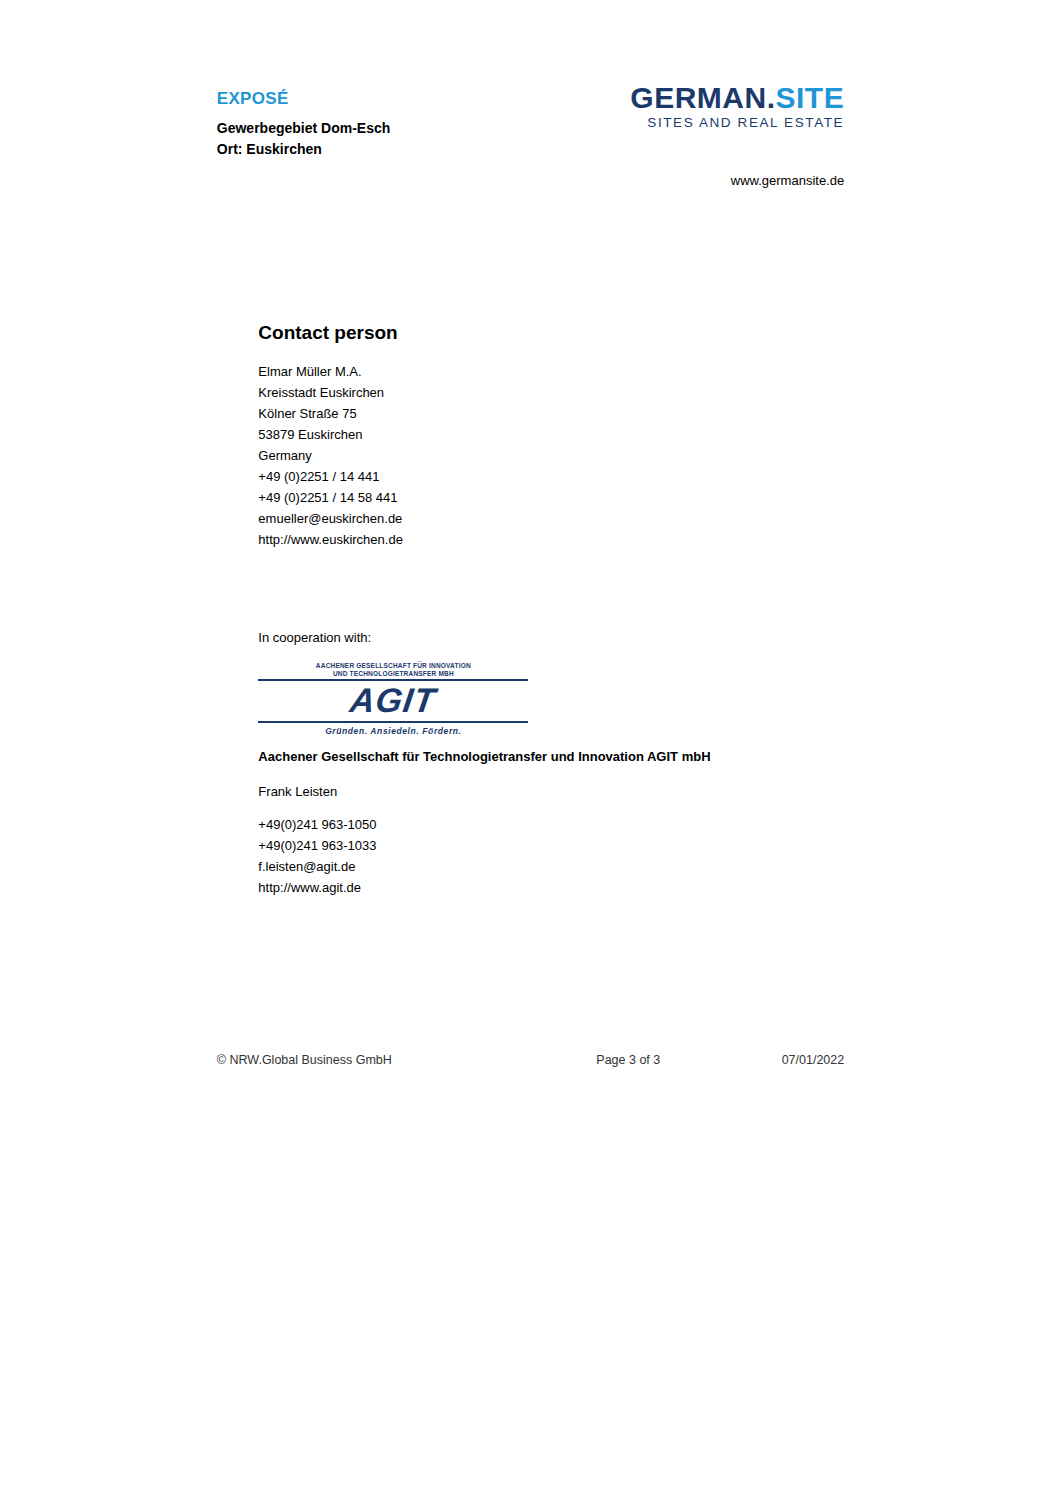EXPOSÉ
Gewerbegebiet Dom-Esch
Ort: Euskirchen
GERMAN. SITE
SITES AND REAL ESTATE
www.germansite.de
Contact person
Elmar Müller M.A.
Kreisstadt Euskirchen
Kölner Straße 75
53879 Euskirchen
Germany
+49 (0)2251 / 14 441
+49 (0)2251 / 14 58 441
emueller@euskirchen.de
http://www.euskirchen.de
In cooperation with:
Aachener Gesellschaft für Innovation
und Technologietransfer mbH
AGIT
Gründen. Ansiedeln. Fördern.
Aachener Gesellschaft für Technologietransfer und Innovation AGIT mbH
Frank Leisten
+49(0)241 963-1050
+49(0)241 963-1033
f.leisten@agit.de
http://www.agit.de
© NRW.Global Business GmbH
Page 3 of 3
07/01/2022